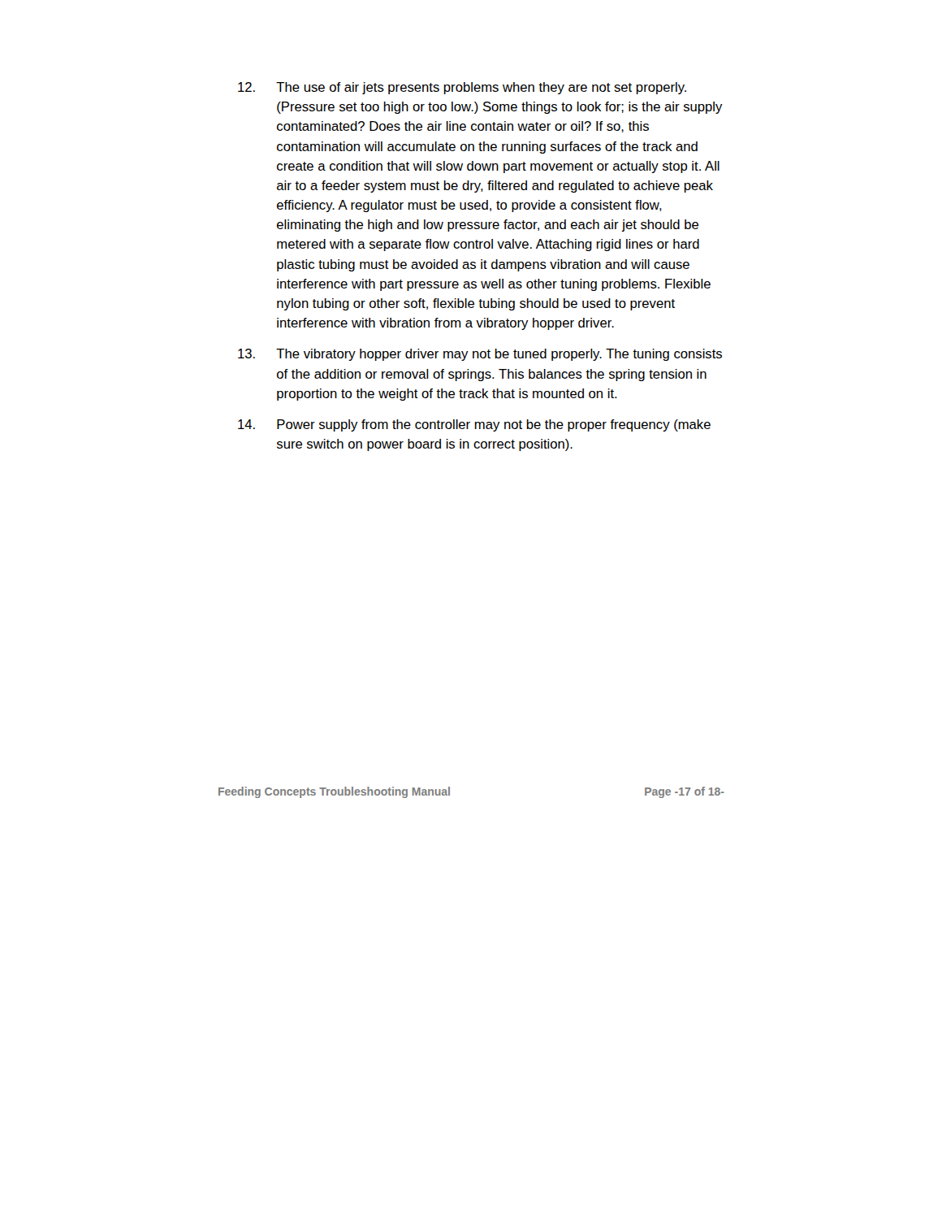12. The use of air jets presents problems when they are not set properly. (Pressure set too high or too low.) Some things to look for; is the air supply contaminated? Does the air line contain water or oil? If so, this contamination will accumulate on the running surfaces of the track and create a condition that will slow down part movement or actually stop it. All air to a feeder system must be dry, filtered and regulated to achieve peak efficiency. A regulator must be used, to provide a consistent flow, eliminating the high and low pressure factor, and each air jet should be metered with a separate flow control valve. Attaching rigid lines or hard plastic tubing must be avoided as it dampens vibration and will cause interference with part pressure as well as other tuning problems. Flexible nylon tubing or other soft, flexible tubing should be used to prevent interference with vibration from a vibratory hopper driver.
13. The vibratory hopper driver may not be tuned properly. The tuning consists of the addition or removal of springs. This balances the spring tension in proportion to the weight of the track that is mounted on it.
14. Power supply from the controller may not be the proper frequency (make sure switch on power board is in correct position).
Feeding Concepts Troubleshooting Manual
Page -17 of 18-